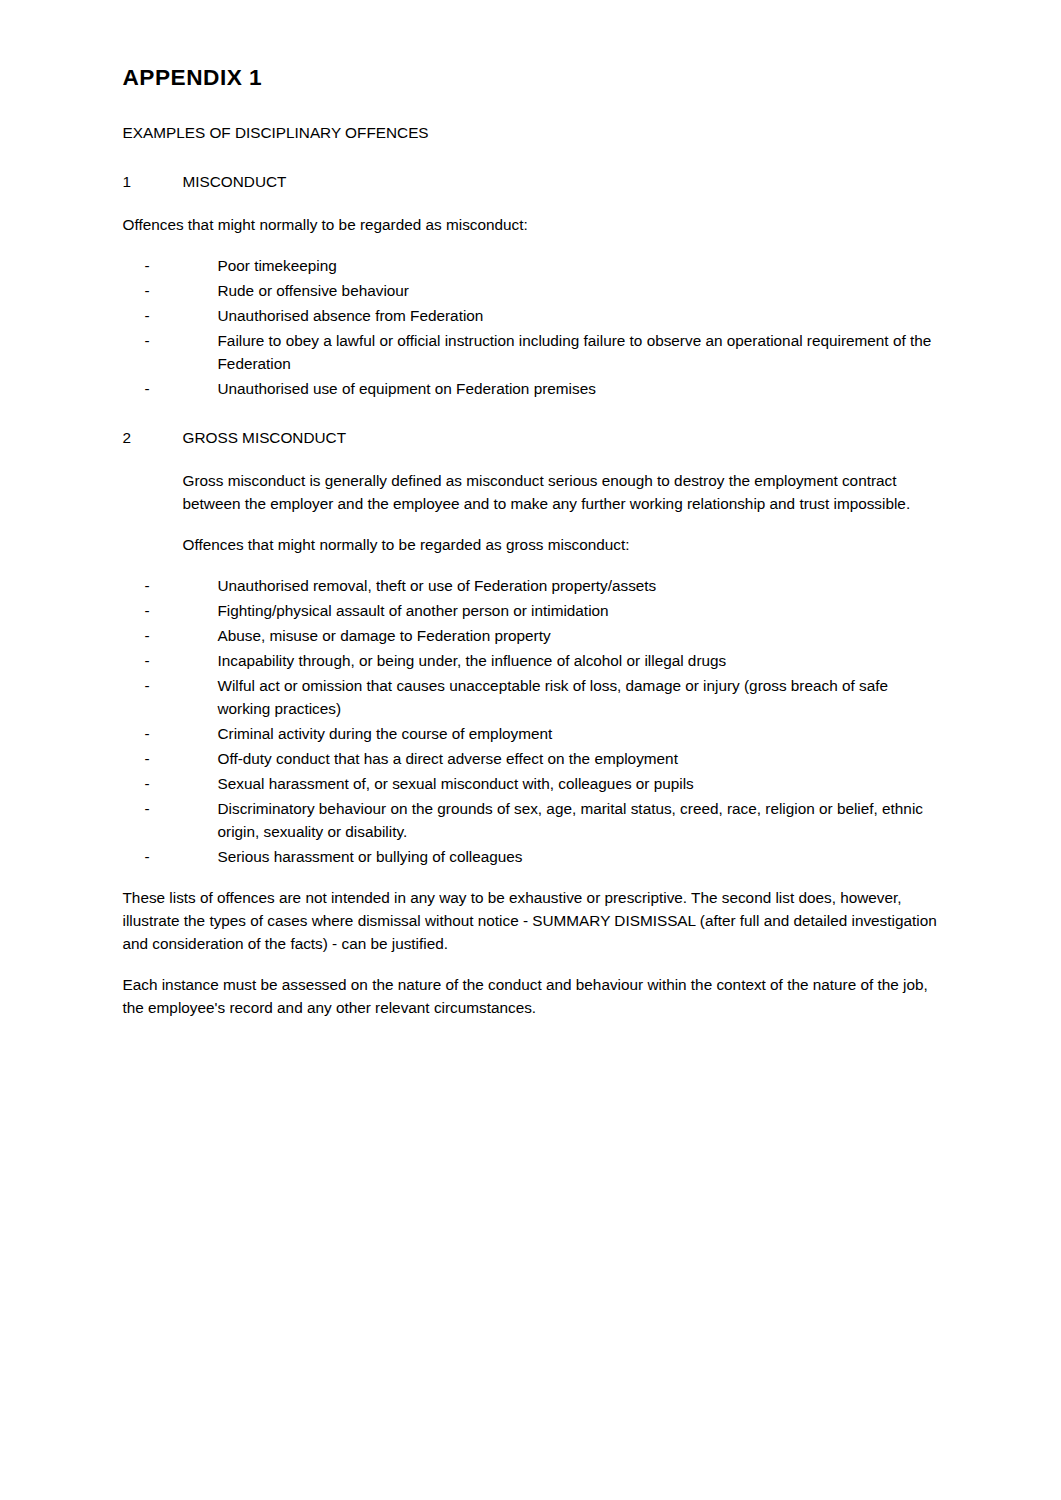APPENDIX 1
EXAMPLES OF DISCIPLINARY OFFENCES
1 MISCONDUCT
Offences that might normally to be regarded as misconduct:
Poor timekeeping
Rude or offensive behaviour
Unauthorised absence from Federation
Failure to obey a lawful or official instruction including failure to observe an operational requirement of the Federation
Unauthorised use of equipment on Federation premises
2 GROSS MISCONDUCT
Gross misconduct is generally defined as misconduct serious enough to destroy the employment contract between the employer and the employee and to make any further working relationship and trust impossible.
Offences that might normally to be regarded as gross misconduct:
Unauthorised removal, theft or use of Federation property/assets
Fighting/physical assault of another person or intimidation
Abuse, misuse or damage to Federation property
Incapability through, or being under, the influence of alcohol or illegal drugs
Wilful act or omission that causes unacceptable risk of loss, damage or injury (gross breach of safe working practices)
Criminal activity during the course of employment
Off-duty conduct that has a direct adverse effect on the employment
Sexual harassment of, or sexual misconduct with, colleagues or pupils
Discriminatory behaviour on the grounds of sex, age, marital status, creed, race, religion or belief, ethnic origin, sexuality or disability.
Serious harassment or bullying of colleagues
These lists of offences are not intended in any way to be exhaustive or prescriptive. The second list does, however, illustrate the types of cases where dismissal without notice - SUMMARY DISMISSAL (after full and detailed investigation and consideration of the facts) - can be justified.
Each instance must be assessed on the nature of the conduct and behaviour within the context of the nature of the job, the employee's record and any other relevant circumstances.